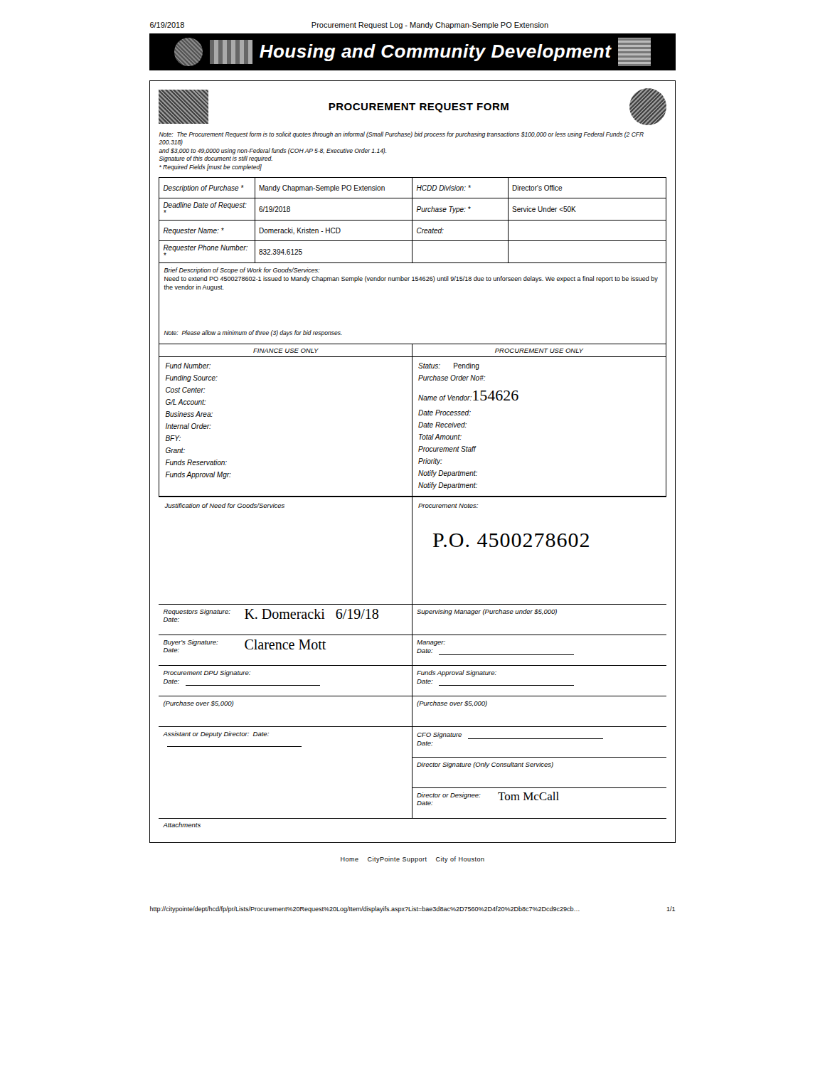6/19/2018
Procurement Request Log - Mandy Chapman-Semple PO Extension
Housing and Community Development
PROCUREMENT REQUEST FORM
Note: The Procurement Request form is to solicit quotes through an informal (Small Purchase) bid process for purchasing transactions $100,000 or less using Federal Funds (2 CFR 200.318)
and $3,000 to 49,0000 using non-Federal funds (COH AP 5-8, Executive Order 1.14).
Signature of this document is still required.
* Required Fields [must be completed]
| Description of Purchase * | Mandy Chapman-Semple PO Extension | HCDD Division: * | Director's Office |
| Deadline Date of Request: * | 6/19/2018 | Purchase Type: * | Service Under <50K |
| Requester Name: * | Domeracki, Kristen - HCD | Created: | |
| Requester Phone Number: * | 832.394.6125 | | |
Brief Description of Scope of Work for Goods/Services:
Need to extend PO 4500278602-1 issued to Mandy Chapman Semple (vendor number 154626) until 9/15/18 due to unforseen delays. We expect a final report to be issued by the vendor in August.
Note: Please allow a minimum of three (3) days for bid responses.
FINANCE USE ONLY
Fund Number:
Funding Source:
Cost Center:
G/L Account:
Business Area:
Internal Order:
BFY:
Grant:
Funds Reservation:
Funds Approval Mgr:
PROCUREMENT USE ONLY
Status:Pending
Purchase Order No#:
Name of Vendor:154626
Date Processed:
Date Received:
Total Amount:
Procurement Staff
Priority:
Notify Department:
Notify Department:
Justification of Need for Goods/Services
Procurement Notes:
P.O. 4500278602
Requestors Signature:
Date:
K. Domeracki 6/19/18
Buyer's Signature:
Date:
Clarence Mott
Procurement DPU Signature:
Date:
(Purchase over $5,000)
Assistant or Deputy Director: Date:
Supervising Manager (Purchase under $5,000)
Manager:
Date:
Funds Approval Signature:
Date:
(Purchase over $5,000)
CFO Signature
Date:
Director Signature (Only Consultant Services)
Director or Designee:
Date:
Tom McCall
Attachments
Home CityPointe Support City of Houston
http://citypointe/dept/hcd/fp/pr/Lists/Procurement%20Request%20Log/Item/displayifs.aspx?List=bae3d8ac%2D7560%2D4f20%2Db8c7%2Dcd9c29cb…
1/1